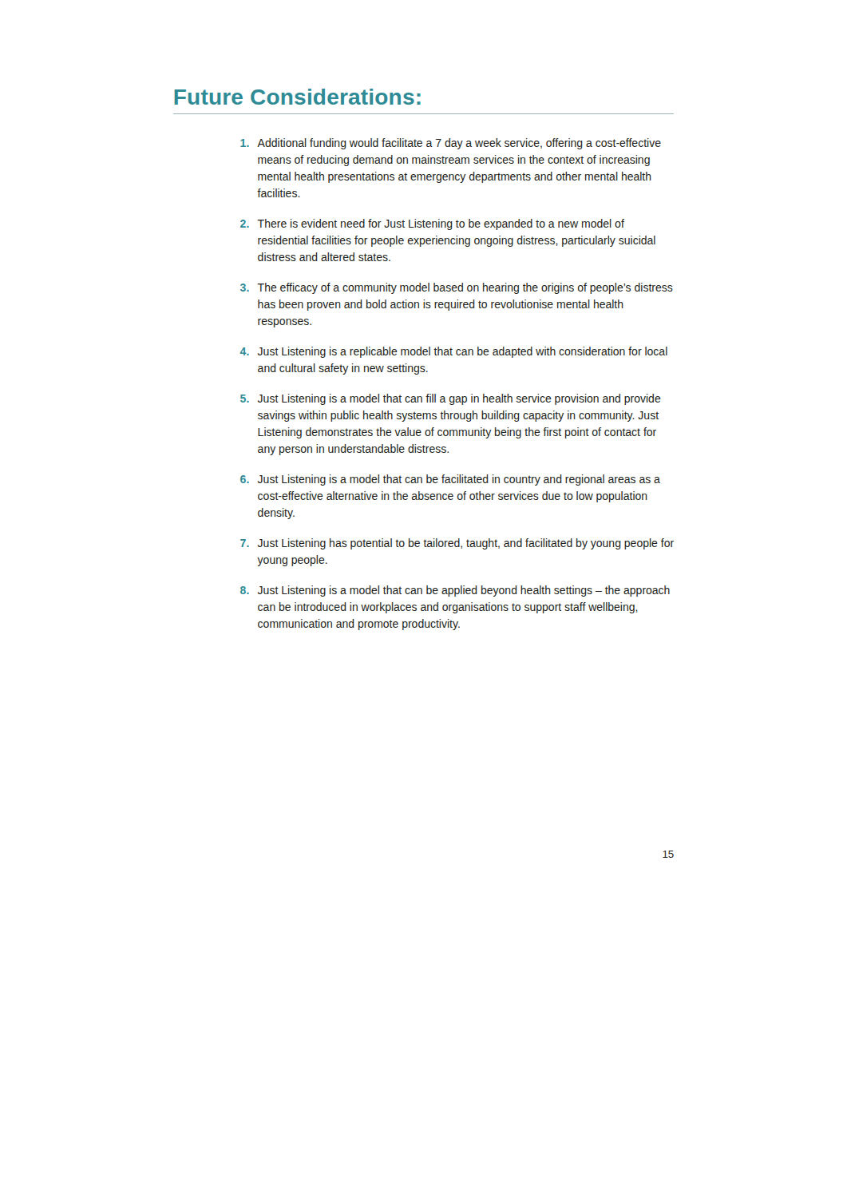Future Considerations:
Additional funding would facilitate a 7 day a week service, offering a cost-effective means of reducing demand on mainstream services in the context of increasing mental health presentations at emergency departments and other mental health facilities.
There is evident need for Just Listening to be expanded to a new model of residential facilities for people experiencing ongoing distress, particularly suicidal distress and altered states.
The efficacy of a community model based on hearing the origins of people’s distress has been proven and bold action is required to revolutionise mental health responses.
Just Listening is a replicable model that can be adapted with consideration for local and cultural safety in new settings.
Just Listening is a model that can fill a gap in health service provision and provide savings within public health systems through building capacity in community. Just Listening demonstrates the value of community being the first point of contact for any person in understandable distress.
Just Listening is a model that can be facilitated in country and regional areas as a cost-effective alternative in the absence of other services due to low population density.
Just Listening has potential to be tailored, taught, and facilitated by young people for young people.
Just Listening is a model that can be applied beyond health settings – the approach can be introduced in workplaces and organisations to support staff wellbeing, communication and promote productivity.
15